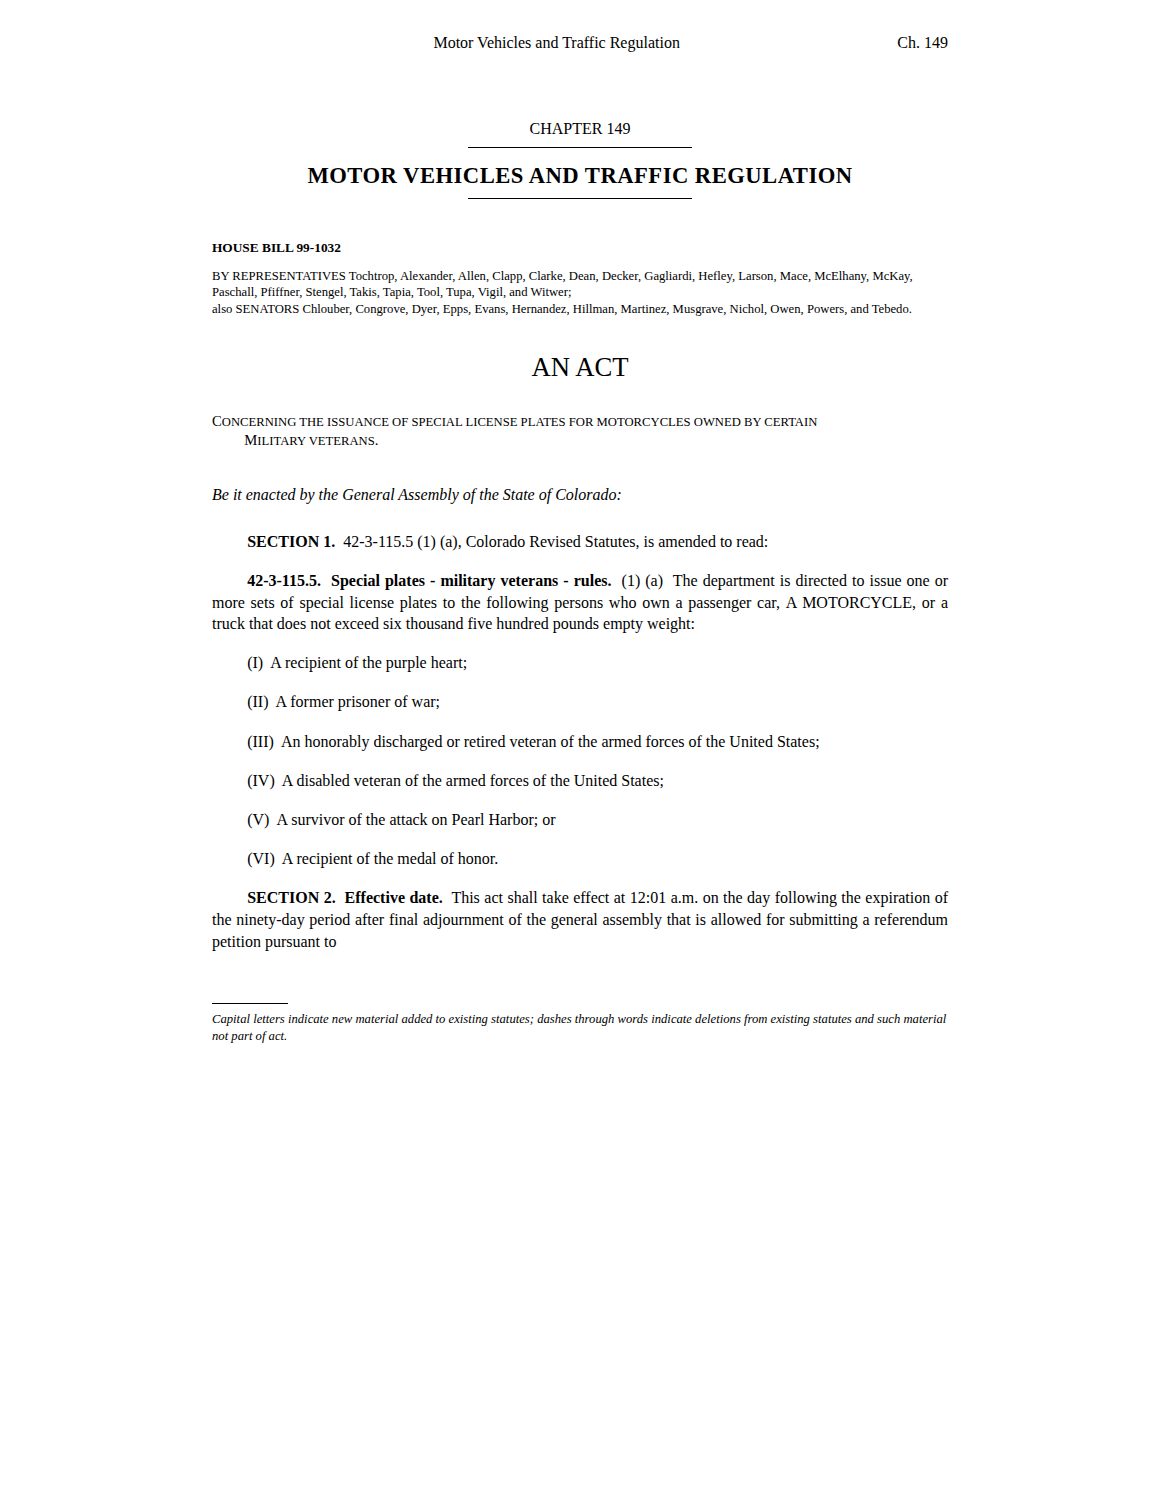Motor Vehicles and Traffic Regulation
Ch. 149
CHAPTER 149
MOTOR VEHICLES AND TRAFFIC REGULATION
HOUSE BILL 99-1032
BY REPRESENTATIVES Tochtrop, Alexander, Allen, Clapp, Clarke, Dean, Decker, Gagliardi, Hefley, Larson, Mace, McElhany, McKay, Paschall, Pfiffner, Stengel, Takis, Tapia, Tool, Tupa, Vigil, and Witwer;
also SENATORS Chlouber, Congrove, Dyer, Epps, Evans, Hernandez, Hillman, Martinez, Musgrave, Nichol, Owen, Powers, and Tebedo.
AN ACT
CONCERNING THE ISSUANCE OF SPECIAL LICENSE PLATES FOR MOTORCYCLES OWNED BY CERTAIN MILITARY VETERANS.
Be it enacted by the General Assembly of the State of Colorado:
SECTION 1. 42-3-115.5 (1) (a), Colorado Revised Statutes, is amended to read:
42-3-115.5. Special plates - military veterans - rules. (1) (a) The department is directed to issue one or more sets of special license plates to the following persons who own a passenger car, A MOTORCYCLE, or a truck that does not exceed six thousand five hundred pounds empty weight:
(I) A recipient of the purple heart;
(II) A former prisoner of war;
(III) An honorably discharged or retired veteran of the armed forces of the United States;
(IV) A disabled veteran of the armed forces of the United States;
(V) A survivor of the attack on Pearl Harbor; or
(VI) A recipient of the medal of honor.
SECTION 2. Effective date. This act shall take effect at 12:01 a.m. on the day following the expiration of the ninety-day period after final adjournment of the general assembly that is allowed for submitting a referendum petition pursuant to
Capital letters indicate new material added to existing statutes; dashes through words indicate deletions from existing statutes and such material not part of act.